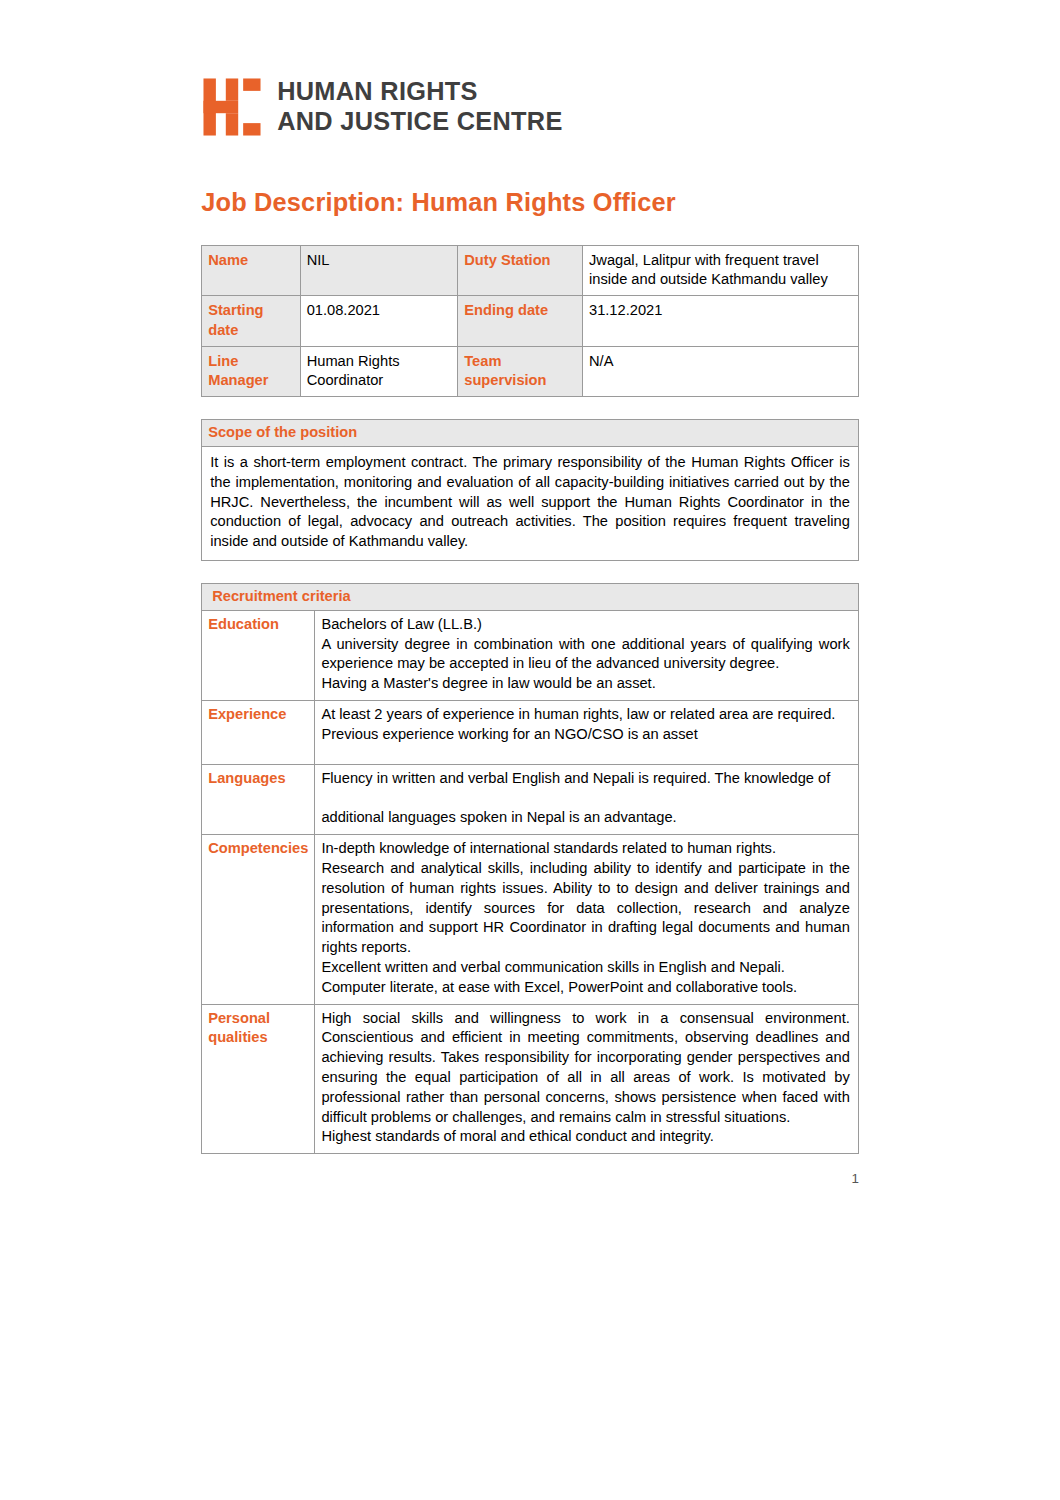HUMAN RIGHTS
AND JUSTICE CENTRE
Job Description: Human Rights Officer
| Name | NIL | Duty Station | Jwagal, Lalitpur with frequent travel inside and outside Kathmandu valley |
| Starting date | 01.08.2021 | Ending date | 31.12.2021 |
| Line Manager | Human Rights Coordinator | Team supervision | N/A |
| Scope of the position |
| It is a short-term employment contract. The primary responsibility of the Human Rights Officer is the implementation, monitoring and evaluation of all capacity-building initiatives carried out by the HRJC. Nevertheless, the incumbent will as well support the Human Rights Coordinator in the conduction of legal, advocacy and outreach activities. The position requires frequent traveling inside and outside of Kathmandu valley. |
| Recruitment criteria |
| Education | Bachelors of Law (LL.B.) A university degree in combination with one additional years of qualifying work experience may be accepted in lieu of the advanced university degree. Having a Master's degree in law would be an asset. |
| Experience | At least 2 years of experience in human rights, law or related area are required. Previous experience working for an NGO/CSO is an asset |
| Languages | Fluency in written and verbal English and Nepali is required. The knowledge of additional languages spoken in Nepal is an advantage. |
| Competencies | In-depth knowledge of international standards related to human rights. Research and analytical skills, including ability to identify and participate in the resolution of human rights issues. Ability to to design and deliver trainings and presentations, identify sources for data collection, research and analyze information and support HR Coordinator in drafting legal documents and human rights reports. Excellent written and verbal communication skills in English and Nepali. Computer literate, at ease with Excel, PowerPoint and collaborative tools. |
| Personal qualities | High social skills and willingness to work in a consensual environment. Conscientious and efficient in meeting commitments, observing deadlines and achieving results. Takes responsibility for incorporating gender perspectives and ensuring the equal participation of all in all areas of work. Is motivated by professional rather than personal concerns, shows persistence when faced with difficult problems or challenges, and remains calm in stressful situations. Highest standards of moral and ethical conduct and integrity. |
1